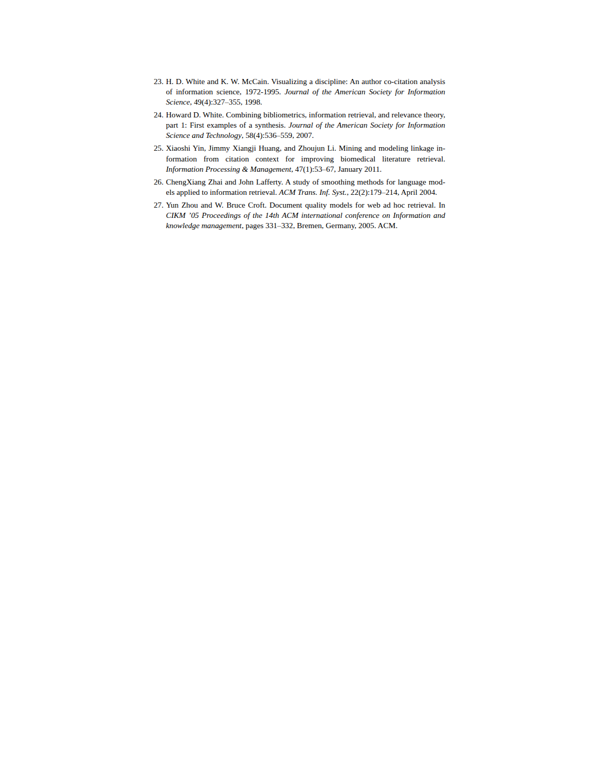23. H. D. White and K. W. McCain. Visualizing a discipline: An author co-citation analysis of information science, 1972-1995. Journal of the American Society for Information Science, 49(4):327–355, 1998.
24. Howard D. White. Combining bibliometrics, information retrieval, and relevance theory, part 1: First examples of a synthesis. Journal of the American Society for Information Science and Technology, 58(4):536–559, 2007.
25. Xiaoshi Yin, Jimmy Xiangji Huang, and Zhoujun Li. Mining and modeling linkage information from citation context for improving biomedical literature retrieval. Information Processing & Management, 47(1):53–67, January 2011.
26. ChengXiang Zhai and John Lafferty. A study of smoothing methods for language models applied to information retrieval. ACM Trans. Inf. Syst., 22(2):179–214, April 2004.
27. Yun Zhou and W. Bruce Croft. Document quality models for web ad hoc retrieval. In CIKM ’05 Proceedings of the 14th ACM international conference on Information and knowledge management, pages 331–332, Bremen, Germany, 2005. ACM.